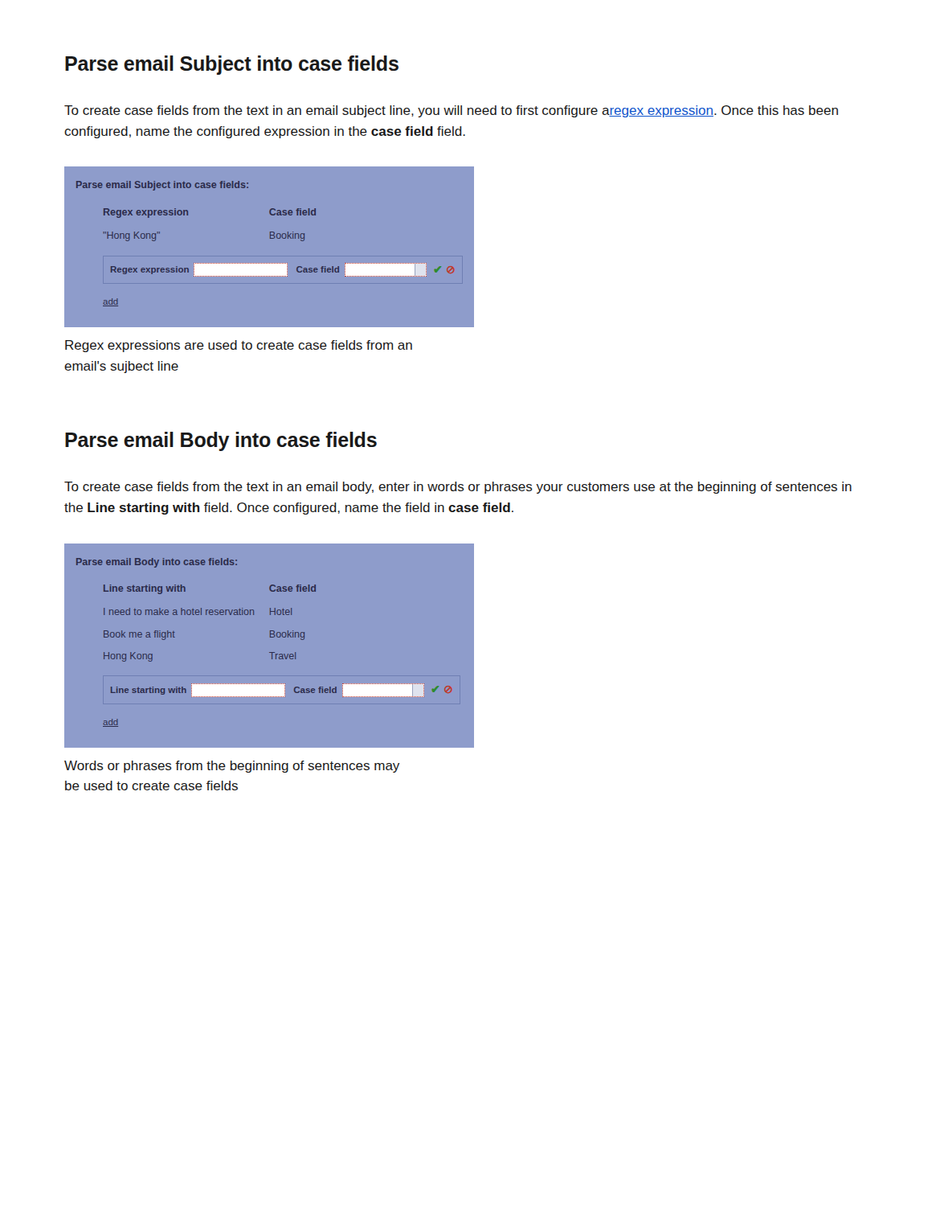Parse email Subject into case fields
To create case fields from the text in an email subject line, you will need to first configure aregex expression. Once this has been configured, name the configured expression in the case field field.
Parse email Subject into case fields:
| Regex expression | Case field |
| --- | --- |
| "Hong Kong" | Booking |
Regex expression Case field ✔⊘
add
Regex expressions are used to create case fields from an email's sujbect line
Parse email Body into case fields
To create case fields from the text in an email body, enter in words or phrases your customers use at the beginning of sentences in the Line starting with field. Once configured, name the field in case field.
Parse email Body into case fields:
| Line starting with | Case field |
| --- | --- |
| I need to make a hotel reservation | Hotel |
| Book me a flight | Booking |
| Hong Kong | Travel |
Line starting with Case field ✔⊘
add
Words or phrases from the beginning of sentences may be used to create case fields